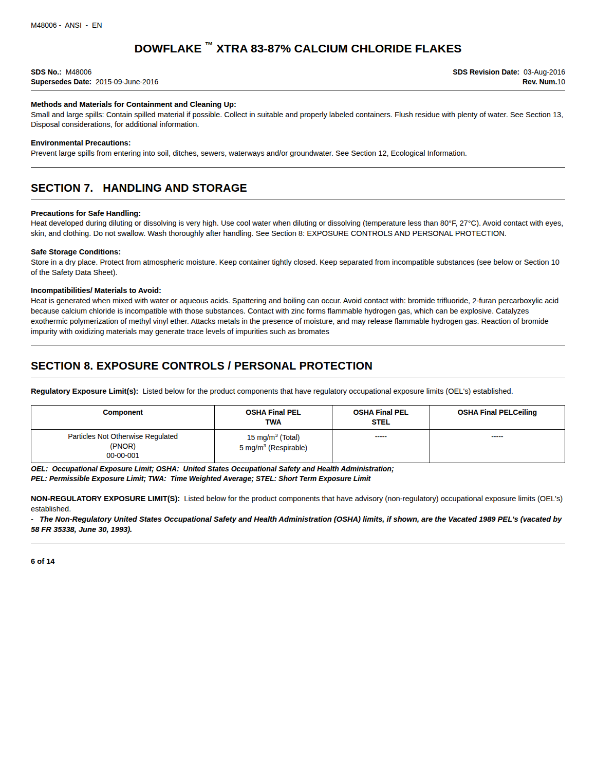M48006 - ANSI - EN
DOWFLAKE ™ XTRA 83-87% CALCIUM CHLORIDE FLAKES
| SDS No.: M48006 | SDS Revision Date: 03-Aug-2016 |
| Supersedes Date: 2015-09-June-2016 | Rev. Num. 10 |
Methods and Materials for Containment and Cleaning Up:
Small and large spills: Contain spilled material if possible. Collect in suitable and properly labeled containers. Flush residue with plenty of water. See Section 13, Disposal considerations, for additional information.
Environmental Precautions:
Prevent large spills from entering into soil, ditches, sewers, waterways and/or groundwater. See Section 12, Ecological Information.
SECTION 7. HANDLING AND STORAGE
Precautions for Safe Handling:
Heat developed during diluting or dissolving is very high. Use cool water when diluting or dissolving (temperature less than 80°F, 27°C). Avoid contact with eyes, skin, and clothing. Do not swallow. Wash thoroughly after handling. See Section 8: EXPOSURE CONTROLS AND PERSONAL PROTECTION.
Safe Storage Conditions:
Store in a dry place. Protect from atmospheric moisture. Keep container tightly closed. Keep separated from incompatible substances (see below or Section 10 of the Safety Data Sheet).
Incompatibilities/ Materials to Avoid:
Heat is generated when mixed with water or aqueous acids. Spattering and boiling can occur. Avoid contact with: bromide trifluoride, 2-furan percarboxylic acid because calcium chloride is incompatible with those substances. Contact with zinc forms flammable hydrogen gas, which can be explosive. Catalyzes exothermic polymerization of methyl vinyl ether. Attacks metals in the presence of moisture, and may release flammable hydrogen gas. Reaction of bromide impurity with oxidizing materials may generate trace levels of impurities such as bromates
SECTION 8. EXPOSURE CONTROLS / PERSONAL PROTECTION
Regulatory Exposure Limit(s): Listed below for the product components that have regulatory occupational exposure limits (OEL's) established.
| Component | OSHA Final PEL TWA | OSHA Final PEL STEL | OSHA Final PELCeiling |
| --- | --- | --- | --- |
| Particles Not Otherwise Regulated (PNOR) 00-00-001 | 15 mg/m 3 (Total) 5 mg/m 3 (Respirable) | ----- | ----- |
OEL: Occupational Exposure Limit; OSHA: United States Occupational Safety and Health Administration;
PEL: Permissible Exposure Limit; TWA: Time Weighted Average; STEL: Short Term Exposure Limit
NON-REGULATORY EXPOSURE LIMIT(S): Listed below for the product components that have advisory (non-regulatory) occupational exposure limits (OEL's) established.
- The Non-Regulatory United States Occupational Safety and Health Administration (OSHA) limits, if shown, are the Vacated 1989 PEL's (vacated by 58 FR 35338, June 30, 1993).
6 of 14